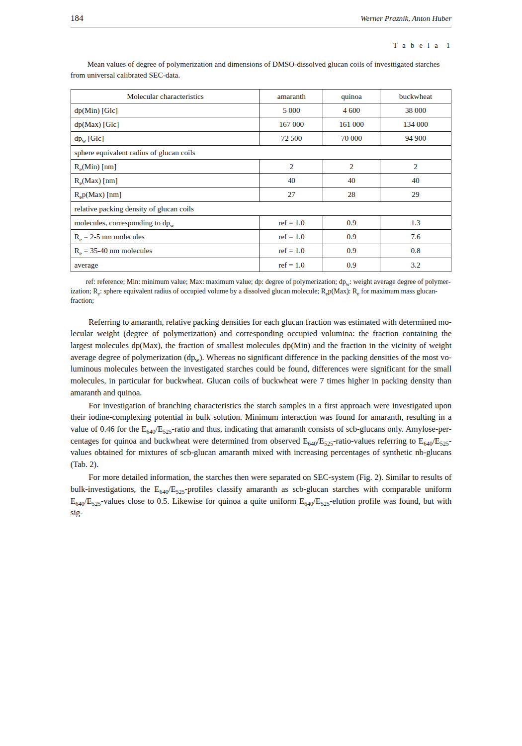184 Werner Praznik, Anton Huber
T a b e l a 1
Mean values of degree of polymerization and dimensions of DMSO-dissolved glucan coils of investtigated starches from universal calibrated SEC-data.
| Molecular characteristics | amaranth | quinoa | buckwheat |
| --- | --- | --- | --- |
| dp(Min) [Glc] | 5 000 | 4 600 | 38 000 |
| dp(Max) [Glc] | 167 000 | 161 000 | 134 000 |
| dp w [Glc] | 72 500 | 70 000 | 94 900 |
| sphere equivalent radius of glucan coils |
| R e (Min) [nm] | 2 | 2 | 2 |
| R e (Max) [nm] | 40 | 40 | 40 |
| R e p(Max) [nm] | 27 | 28 | 29 |
| relative packing density of glucan coils |
| molecules, corresponding to dp w | ref = 1.0 | 0.9 | 1.3 |
| R e = 2-5 nm molecules | ref = 1.0 | 0.9 | 7.6 |
| R e = 35-40 nm molecules | ref = 1.0 | 0.9 | 0.8 |
| average | ref = 1.0 | 0.9 | 3.2 |
ref: reference; Min: minimum value; Max: maximum value; dp: degree of polymerization; dpw: weight average degree of polymerization; Re: sphere equivalent radius of occupied volume by a dissolved glucan molecule; Rep(Max): Re for maximum mass glucan-fraction;
Referring to amaranth, relative packing densities for each glucan fraction was estimated with determined molecular weight (degree of polymerization) and corresponding occupied volumina: the fraction containing the largest molecules dp(Max), the fraction of smallest molecules dp(Min) and the fraction in the vicinity of weight average degree of polymerization (dpw). Whereas no significant difference in the packing densities of the most voluminous molecules between the investigated starches could be found, differences were significant for the small molecules, in particular for buckwheat. Glucan coils of buckwheat were 7 times higher in packing density than amaranth and quinoa.
For investigation of branching characteristics the starch samples in a first approach were investigated upon their iodine-complexing potential in bulk solution. Minimum interaction was found for amaranth, resulting in a value of 0.46 for the E640/E525-ratio and thus, indicating that amaranth consists of scb-glucans only. Amylose-percentages for quinoa and buckwheat were determined from observed E640/E525-ratio-values referring to E640/E525-values obtained for mixtures of scb-glucan amaranth mixed with increasing percentages of synthetic nb-glucans (Tab. 2).
For more detailed information, the starches then were separated on SEC-system (Fig. 2). Similar to results of bulk-investigations, the E640/E525-profiles classify amaranth as scb-glucan starches with comparable uniform E640/E525-values close to 0.5. Likewise for quinoa a quite uniform E640/E525-elution profile was found, but with sig-